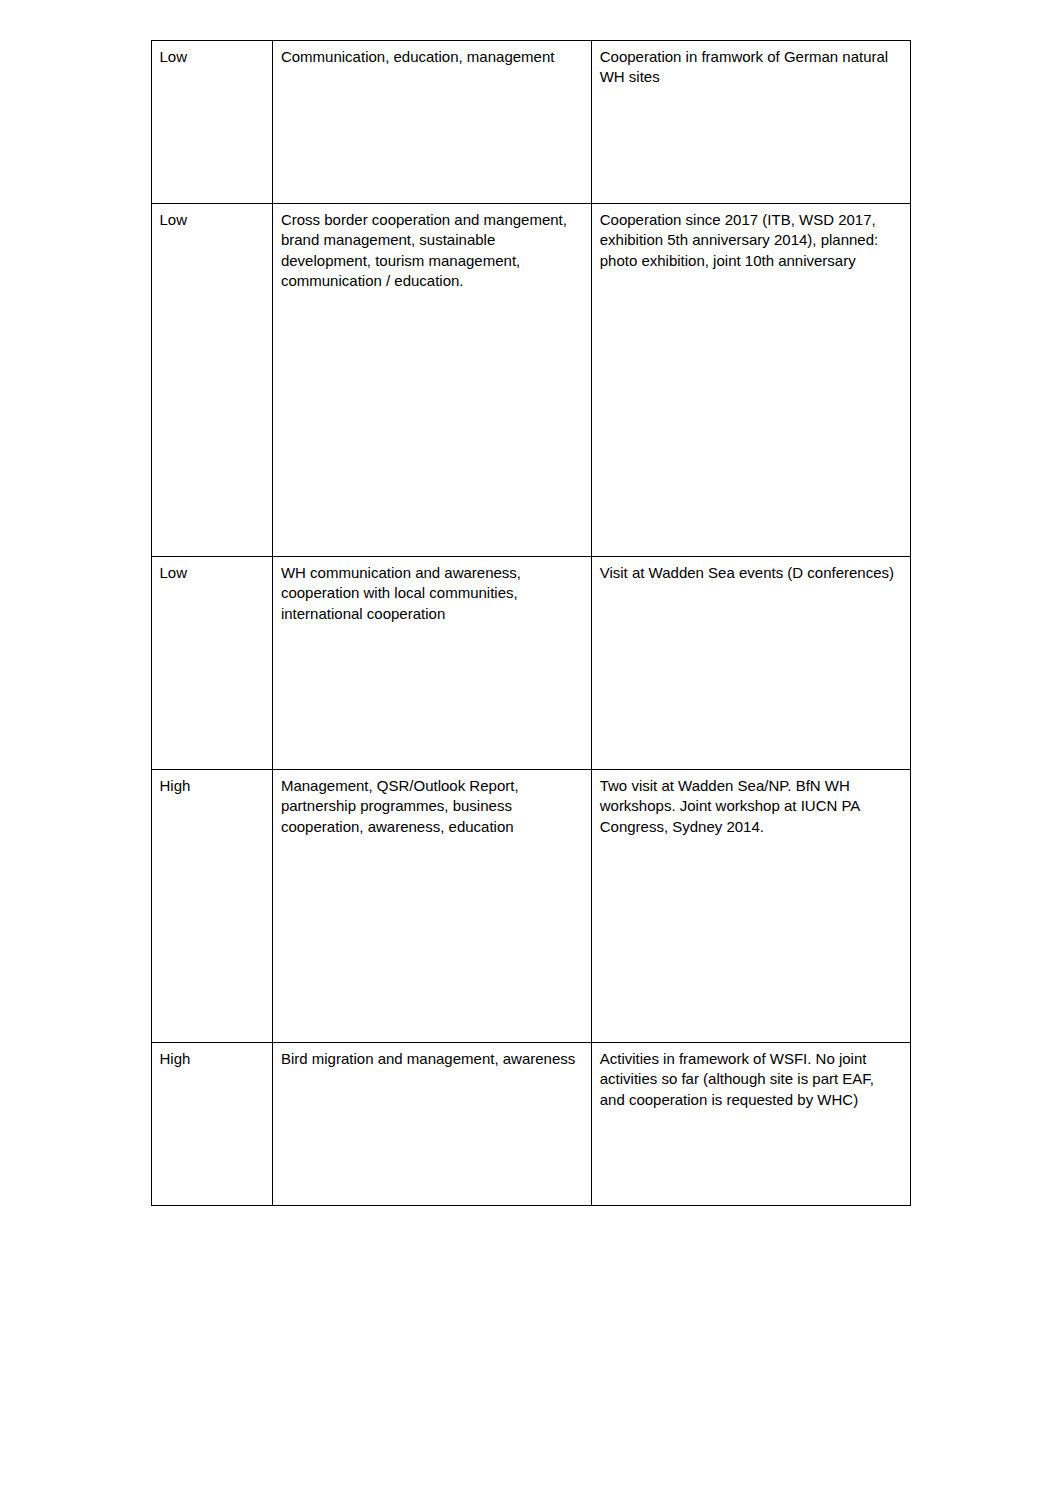| Low | Communication, education, management | Cooperation in framwork of German natural WH sites |
| Low | Cross border cooperation and mangement, brand management, sustainable development, tourism management, communication / education. | Cooperation since 2017 (ITB, WSD 2017, exhibition 5th anniversary 2014), planned: photo exhibition, joint 10th anniversary |
| Low | WH communication and awareness, cooperation with local communities, international cooperation | Visit at Wadden Sea events (D conferences) |
| High | Management, QSR/Outlook Report, partnership programmes, business cooperation, awareness, education | Two visit at Wadden Sea/NP. BfN WH workshops. Joint workshop at IUCN PA Congress, Sydney 2014. |
| High | Bird migration and management, awareness | Activities in framework of WSFI. No joint activities so far (although site is part EAF, and cooperation is requested by WHC) |